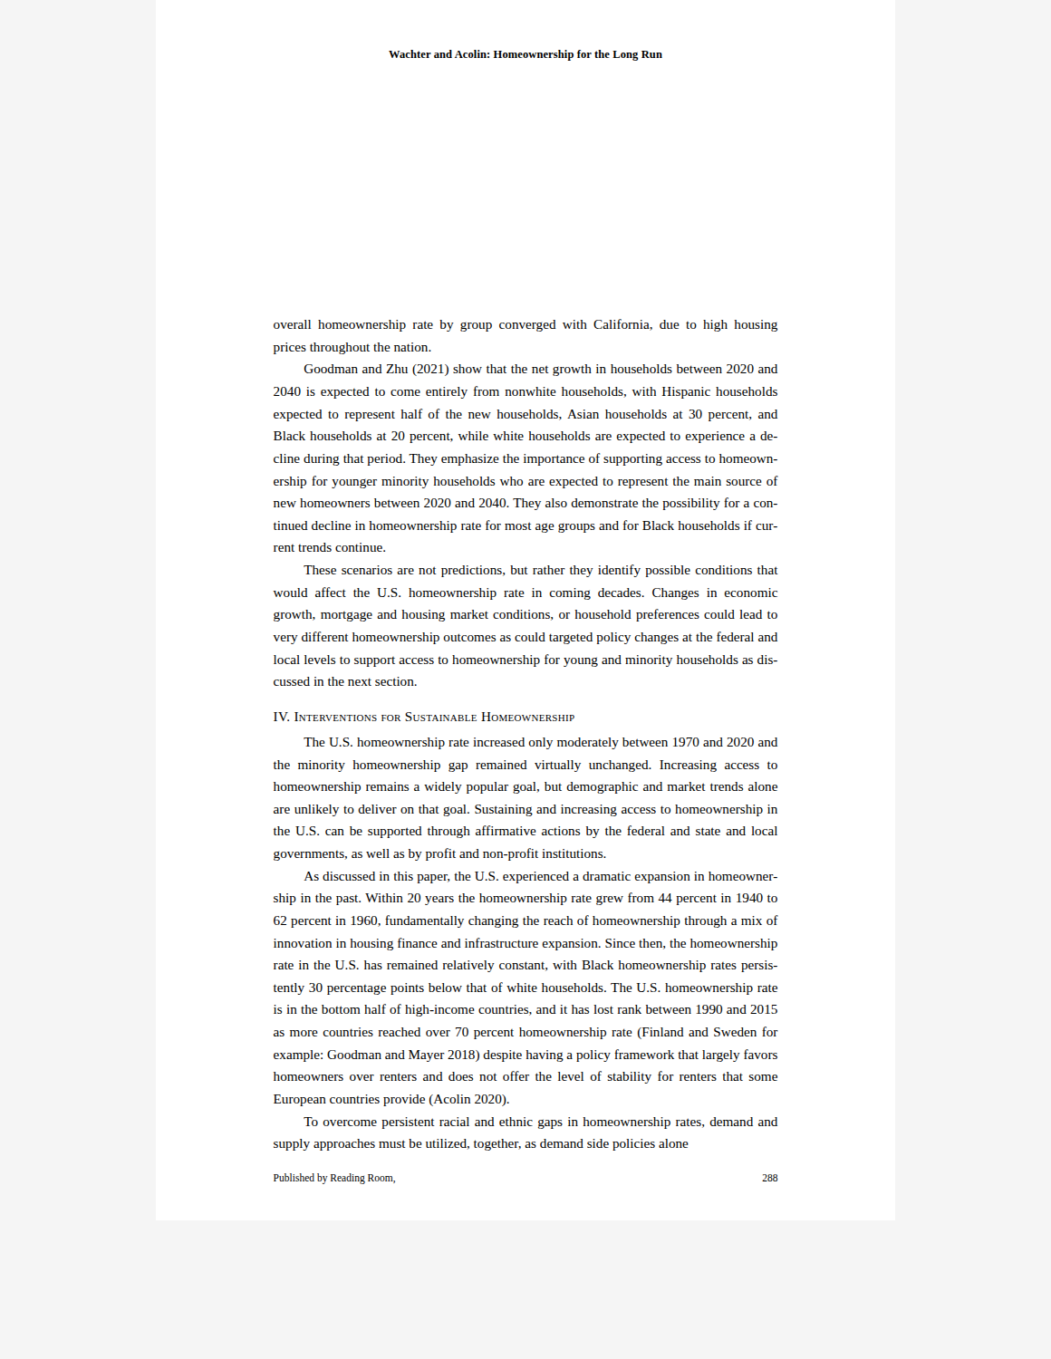Wachter and Acolin: Homeownership for the Long Run
overall homeownership rate by group converged with California, due to high housing prices throughout the nation.
Goodman and Zhu (2021) show that the net growth in households between 2020 and 2040 is expected to come entirely from nonwhite households, with Hispanic households expected to represent half of the new households, Asian households at 30 percent, and Black households at 20 percent, while white households are expected to experience a decline during that period. They emphasize the importance of supporting access to homeownership for younger minority households who are expected to represent the main source of new homeowners between 2020 and 2040. They also demonstrate the possibility for a continued decline in homeownership rate for most age groups and for Black households if current trends continue.
These scenarios are not predictions, but rather they identify possible conditions that would affect the U.S. homeownership rate in coming decades. Changes in economic growth, mortgage and housing market conditions, or household preferences could lead to very different homeownership outcomes as could targeted policy changes at the federal and local levels to support access to homeownership for young and minority households as discussed in the next section.
IV. Interventions for Sustainable Homeownership
The U.S. homeownership rate increased only moderately between 1970 and 2020 and the minority homeownership gap remained virtually unchanged. Increasing access to homeownership remains a widely popular goal, but demographic and market trends alone are unlikely to deliver on that goal. Sustaining and increasing access to homeownership in the U.S. can be supported through affirmative actions by the federal and state and local governments, as well as by profit and non-profit institutions.
As discussed in this paper, the U.S. experienced a dramatic expansion in homeownership in the past. Within 20 years the homeownership rate grew from 44 percent in 1940 to 62 percent in 1960, fundamentally changing the reach of homeownership through a mix of innovation in housing finance and infrastructure expansion. Since then, the homeownership rate in the U.S. has remained relatively constant, with Black homeownership rates persistently 30 percentage points below that of white households. The U.S. homeownership rate is in the bottom half of high-income countries, and it has lost rank between 1990 and 2015 as more countries reached over 70 percent homeownership rate (Finland and Sweden for example: Goodman and Mayer 2018) despite having a policy framework that largely favors homeowners over renters and does not offer the level of stability for renters that some European countries provide (Acolin 2020).
To overcome persistent racial and ethnic gaps in homeownership rates, demand and supply approaches must be utilized, together, as demand side policies alone
Published by Reading Room, 288